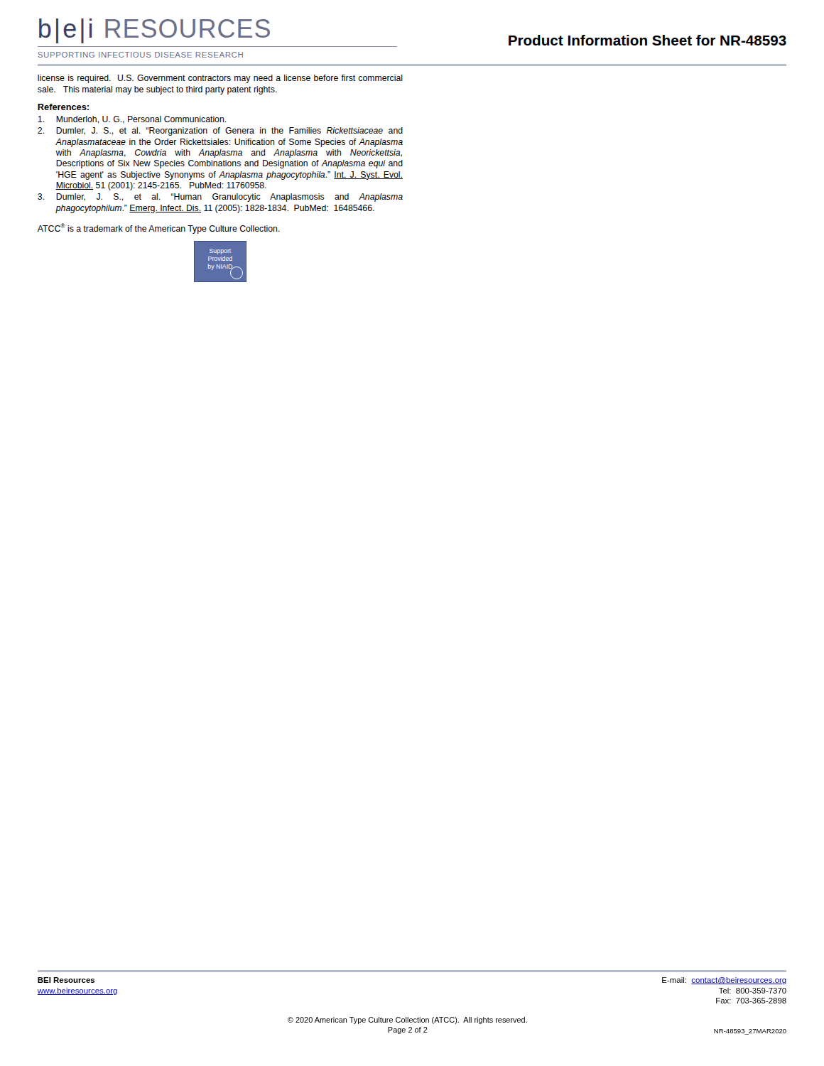b|e|i RESOURCES
SUPPORTING INFECTIOUS DISEASE RESEARCH
Product Information Sheet for NR-48593
license is required. U.S. Government contractors may need a license before first commercial sale. This material may be subject to third party patent rights.
References:
Munderloh, U. G., Personal Communication.
Dumler, J. S., et al. “Reorganization of Genera in the Families Rickettsiaceae and Anaplasmataceae in the Order Rickettsiales: Unification of Some Species of Anaplasma with Anaplasma, Cowdria with Anaplasma and Anaplasma with Neorickettsia, Descriptions of Six New Species Combinations and Designation of Anaplasma equi and 'HGE agent' as Subjective Synonyms of Anaplasma phagocytophila.” Int. J. Syst. Evol. Microbiol. 51 (2001): 2145-2165. PubMed: 11760958.
Dumler, J. S., et al. “Human Granulocytic Anaplasmosis and Anaplasma phagocytophilum.” Emerg. Infect. Dis. 11 (2005): 1828-1834. PubMed: 16485466.
ATCC® is a trademark of the American Type Culture Collection.
Support
Provided
by NIAID
BEI Resources
www.beiresources.org
E-mail: contact@beiresources.org
Tel: 800-359-7370
Fax: 703-365-2898
© 2020 American Type Culture Collection (ATCC). All rights reserved.
Page 2 of 2
NR-48593_27MAR2020